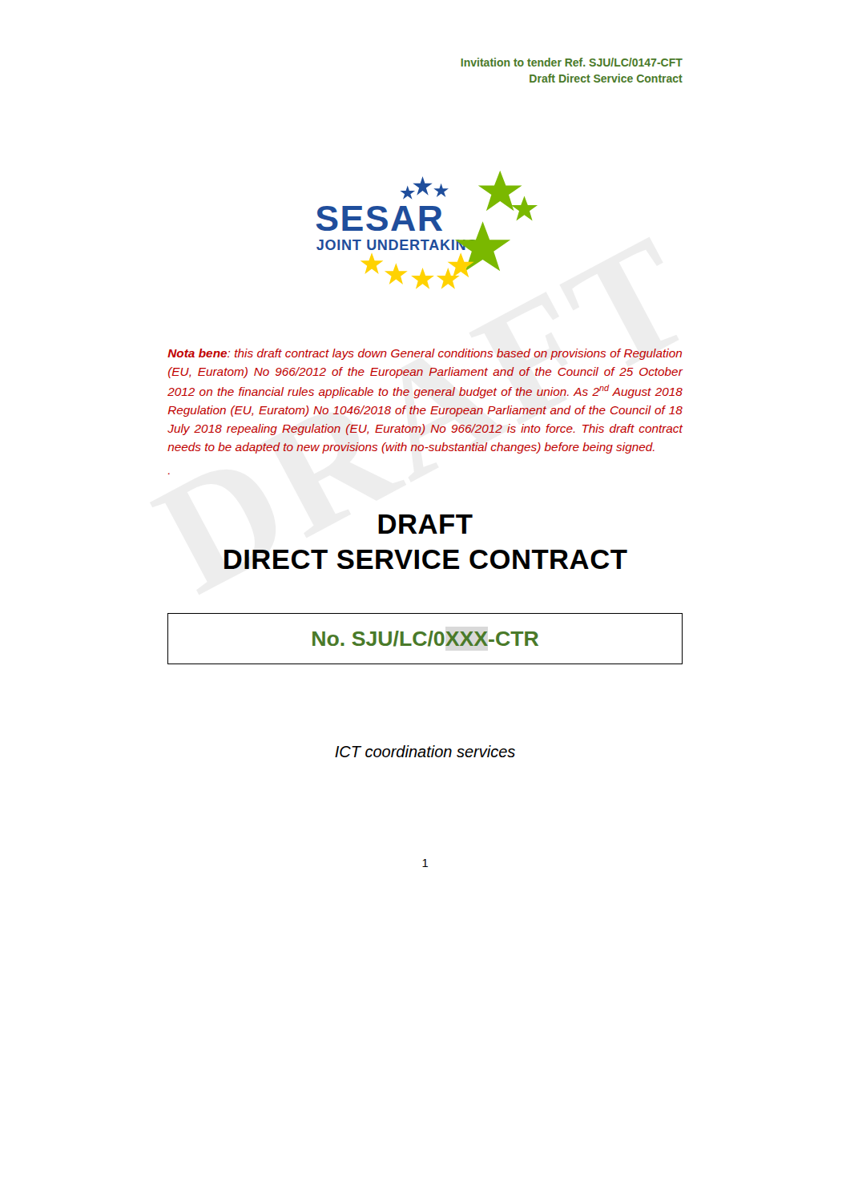Invitation to tender Ref. SJU/LC/0147-CFT
Draft Direct Service Contract
DRAFT
SESAR JOINT UNDERTAKING
Nota bene: this draft contract lays down General conditions based on provisions of Regulation (EU, Euratom) No 966/2012 of the European Parliament and of the Council of 25 October 2012 on the financial rules applicable to the general budget of the union. As 2nd August 2018 Regulation (EU, Euratom) No 1046/2018 of the European Parliament and of the Council of 18 July 2018 repealing Regulation (EU, Euratom) No 966/2012 is into force. This draft contract needs to be adapted to new provisions (with no-substantial changes) before being signed.
.
DRAFT
DIRECT SERVICE CONTRACT
No. SJU/LC/0XXX-CTR
ICT coordination services
1